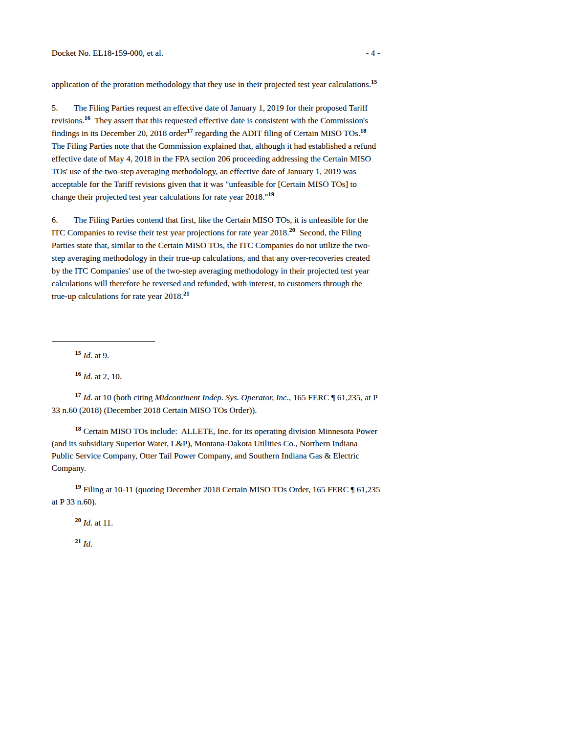Docket No. EL18-159-000, et al.
- 4 -
application of the proration methodology that they use in their projected test year calculations.15
5. The Filing Parties request an effective date of January 1, 2019 for their proposed Tariff revisions.16 They assert that this requested effective date is consistent with the Commission's findings in its December 20, 2018 order17 regarding the ADIT filing of Certain MISO TOs.18 The Filing Parties note that the Commission explained that, although it had established a refund effective date of May 4, 2018 in the FPA section 206 proceeding addressing the Certain MISO TOs' use of the two-step averaging methodology, an effective date of January 1, 2019 was acceptable for the Tariff revisions given that it was "unfeasible for [Certain MISO TOs] to change their projected test year calculations for rate year 2018."19
6. The Filing Parties contend that first, like the Certain MISO TOs, it is unfeasible for the ITC Companies to revise their test year projections for rate year 2018.20 Second, the Filing Parties state that, similar to the Certain MISO TOs, the ITC Companies do not utilize the two-step averaging methodology in their true-up calculations, and that any over-recoveries created by the ITC Companies' use of the two-step averaging methodology in their projected test year calculations will therefore be reversed and refunded, with interest, to customers through the true-up calculations for rate year 2018.21
15 Id. at 9.
16 Id. at 2, 10.
17 Id. at 10 (both citing Midcontinent Indep. Sys. Operator, Inc., 165 FERC ¶ 61,235, at P 33 n.60 (2018) (December 2018 Certain MISO TOs Order)).
18 Certain MISO TOs include: ALLETE, Inc. for its operating division Minnesota Power (and its subsidiary Superior Water, L&P), Montana-Dakota Utilities Co., Northern Indiana Public Service Company, Otter Tail Power Company, and Southern Indiana Gas & Electric Company.
19 Filing at 10-11 (quoting December 2018 Certain MISO TOs Order, 165 FERC ¶ 61,235 at P 33 n.60).
20 Id. at 11.
21 Id.